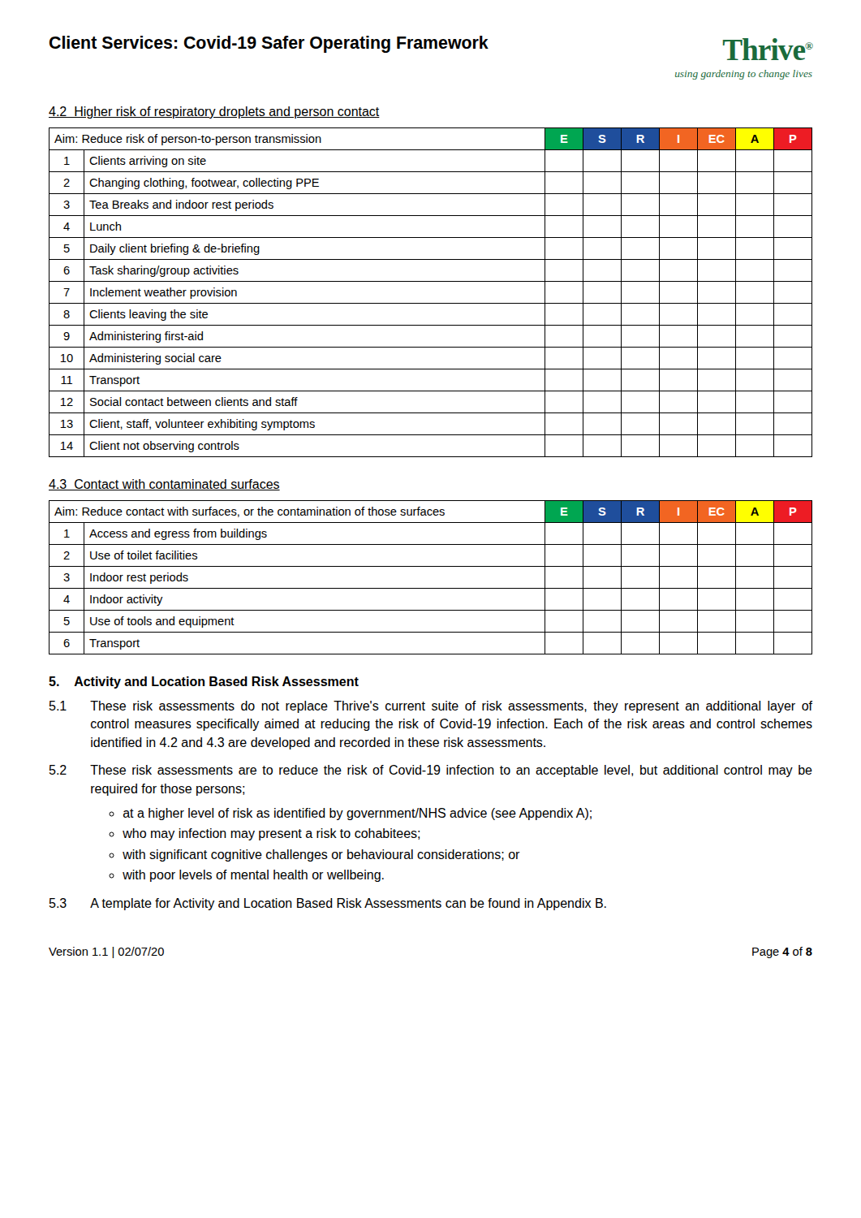Client Services: Covid-19 Safer Operating Framework
Thrive®
using gardening to change lives
4.2 Higher risk of respiratory droplets and person contact
| Aim: Reduce risk of person-to-person transmission | E | S | R | I | EC | A | P |
| --- | --- | --- | --- | --- | --- | --- | --- |
| 1 | Clients arriving on site | | | | | | | |
| 2 | Changing clothing, footwear, collecting PPE | | | | | | | |
| 3 | Tea Breaks and indoor rest periods | | | | | | | |
| 4 | Lunch | | | | | | | |
| 5 | Daily client briefing & de-briefing | | | | | | | |
| 6 | Task sharing/group activities | | | | | | | |
| 7 | Inclement weather provision | | | | | | | |
| 8 | Clients leaving the site | | | | | | | |
| 9 | Administering first-aid | | | | | | | |
| 10 | Administering social care | | | | | | | |
| 11 | Transport | | | | | | | |
| 12 | Social contact between clients and staff | | | | | | | |
| 13 | Client, staff, volunteer exhibiting symptoms | | | | | | | |
| 14 | Client not observing controls | | | | | | | |
4.3 Contact with contaminated surfaces
| Aim: Reduce contact with surfaces, or the contamination of those surfaces | E | S | R | I | EC | A | P |
| --- | --- | --- | --- | --- | --- | --- | --- |
| 1 | Access and egress from buildings | | | | | | | |
| 2 | Use of toilet facilities | | | | | | | |
| 3 | Indoor rest periods | | | | | | | |
| 4 | Indoor activity | | | | | | | |
| 5 | Use of tools and equipment | | | | | | | |
| 6 | Transport | | | | | | | |
5. Activity and Location Based Risk Assessment
5.1 These risk assessments do not replace Thrive's current suite of risk assessments, they represent an additional layer of control measures specifically aimed at reducing the risk of Covid-19 infection. Each of the risk areas and control schemes identified in 4.2 and 4.3 are developed and recorded in these risk assessments.
5.2 These risk assessments are to reduce the risk of Covid-19 infection to an acceptable level, but additional control may be required for those persons;
at a higher level of risk as identified by government/NHS advice (see Appendix A);
who may infection may present a risk to cohabitees;
with significant cognitive challenges or behavioural considerations; or
with poor levels of mental health or wellbeing.
5.3 A template for Activity and Location Based Risk Assessments can be found in Appendix B.
Version 1.1 | 02/07/20
Page 4 of 8